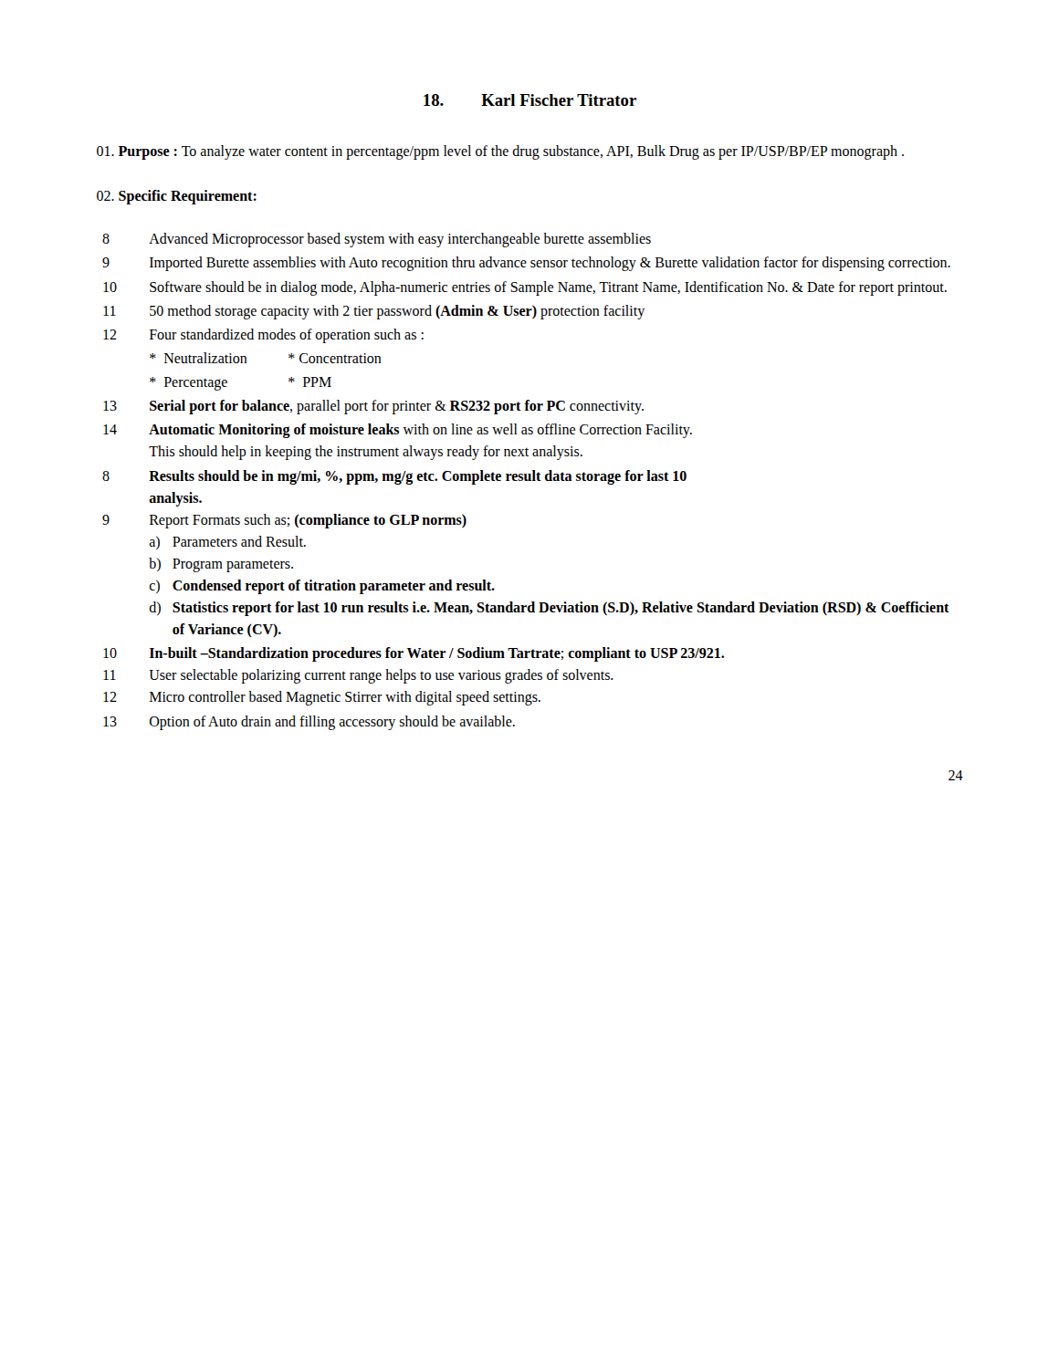18. Karl Fischer Titrator
01. Purpose : To analyze water content in percentage/ppm level of the drug substance, API, Bulk Drug as per IP/USP/BP/EP monograph .
02. Specific Requirement:
8 Advanced Microprocessor based system with easy interchangeable burette assemblies
9 Imported Burette assemblies with Auto recognition thru advance sensor technology & Burette validation factor for dispensing correction.
10 Software should be in dialog mode, Alpha-numeric entries of Sample Name, Titrant Name, Identification No. & Date for report printout.
11 50 method storage capacity with 2 tier password (Admin & User) protection facility
12 Four standardized modes of operation such as :
* Neutralization* Concentration
* Percentage* PPM
13 Serial port for balance, parallel port for printer & RS232 port for PC connectivity.
14 Automatic Monitoring of moisture leaks with on line as well as offline Correction Facility.
This should help in keeping the instrument always ready for next analysis.
8 Results should be in mg/mi, %, ppm, mg/g etc. Complete result data storage for last 10
analysis.
9 Report Formats such as; (compliance to GLP norms)
a) Parameters and Result.
b) Program parameters.
c) Condensed report of titration parameter and result.
d) Statistics report for last 10 run results i.e. Mean, Standard Deviation (S.D), Relative Standard Deviation (RSD) & Coefficient of Variance (CV).
10 In-built –Standardization procedures for Water / Sodium Tartrate; compliant to USP 23/921.
11 User selectable polarizing current range helps to use various grades of solvents.
12 Micro controller based Magnetic Stirrer with digital speed settings.
13 Option of Auto drain and filling accessory should be available.
24